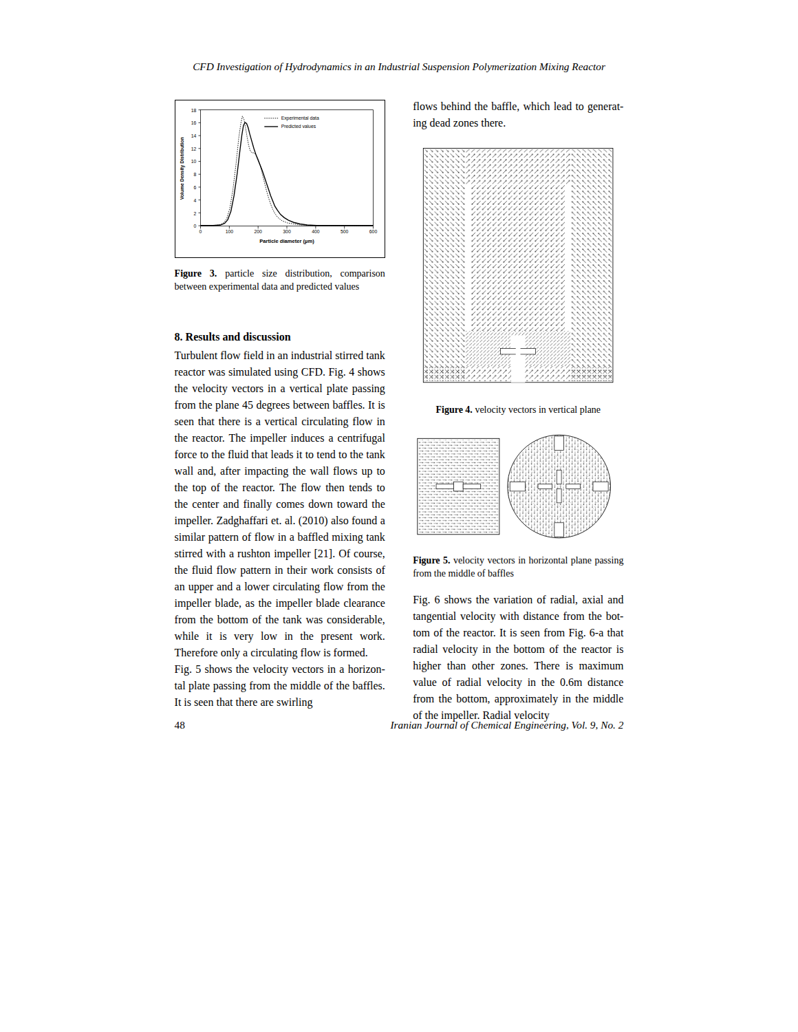CFD Investigation of Hydrodynamics in an Industrial Suspension Polymerization Mixing Reactor
18 16 14 12 10 8 6 4 2 0 0 100 200 300 400 500 600 Particle diameter (µm) Volume Density Distribution Experimental data Predicted values
Figure 3. particle size distribution, comparison between experimental data and predicted values
8. Results and discussion
Turbulent flow field in an industrial stirred tank reactor was simulated using CFD. Fig. 4 shows the velocity vectors in a vertical plate passing from the plane 45 degrees between baffles. It is seen that there is a vertical circulating flow in the reactor. The impeller induces a centrifugal force to the fluid that leads it to tend to the tank wall and, after impacting the wall flows up to the top of the reactor. The flow then tends to the center and finally comes down toward the impeller. Zadghaffari et. al. (2010) also found a similar pattern of flow in a baffled mixing tank stirred with a rushton impeller [21]. Of course, the fluid flow pattern in their work consists of an upper and a lower circulating flow from the impeller blade, as the impeller blade clearance from the bottom of the tank was considerable, while it is very low in the present work. Therefore only a circulating flow is formed.
Fig. 5 shows the velocity vectors in a horizontal plate passing from the middle of the baffles. It is seen that there are swirling
flows behind the baffle, which lead to generating dead zones there.
Figure 4. velocity vectors in vertical plane
Figure 5. velocity vectors in horizontal plane passing from the middle of baffles
Fig. 6 shows the variation of radial, axial and tangential velocity with distance from the bottom of the reactor. It is seen from Fig. 6-a that radial velocity in the bottom of the reactor is higher than other zones. There is maximum value of radial velocity in the 0.6m distance from the bottom, approximately in the middle of the impeller. Radial velocity
48
Iranian Journal of Chemical Engineering, Vol. 9, No. 2